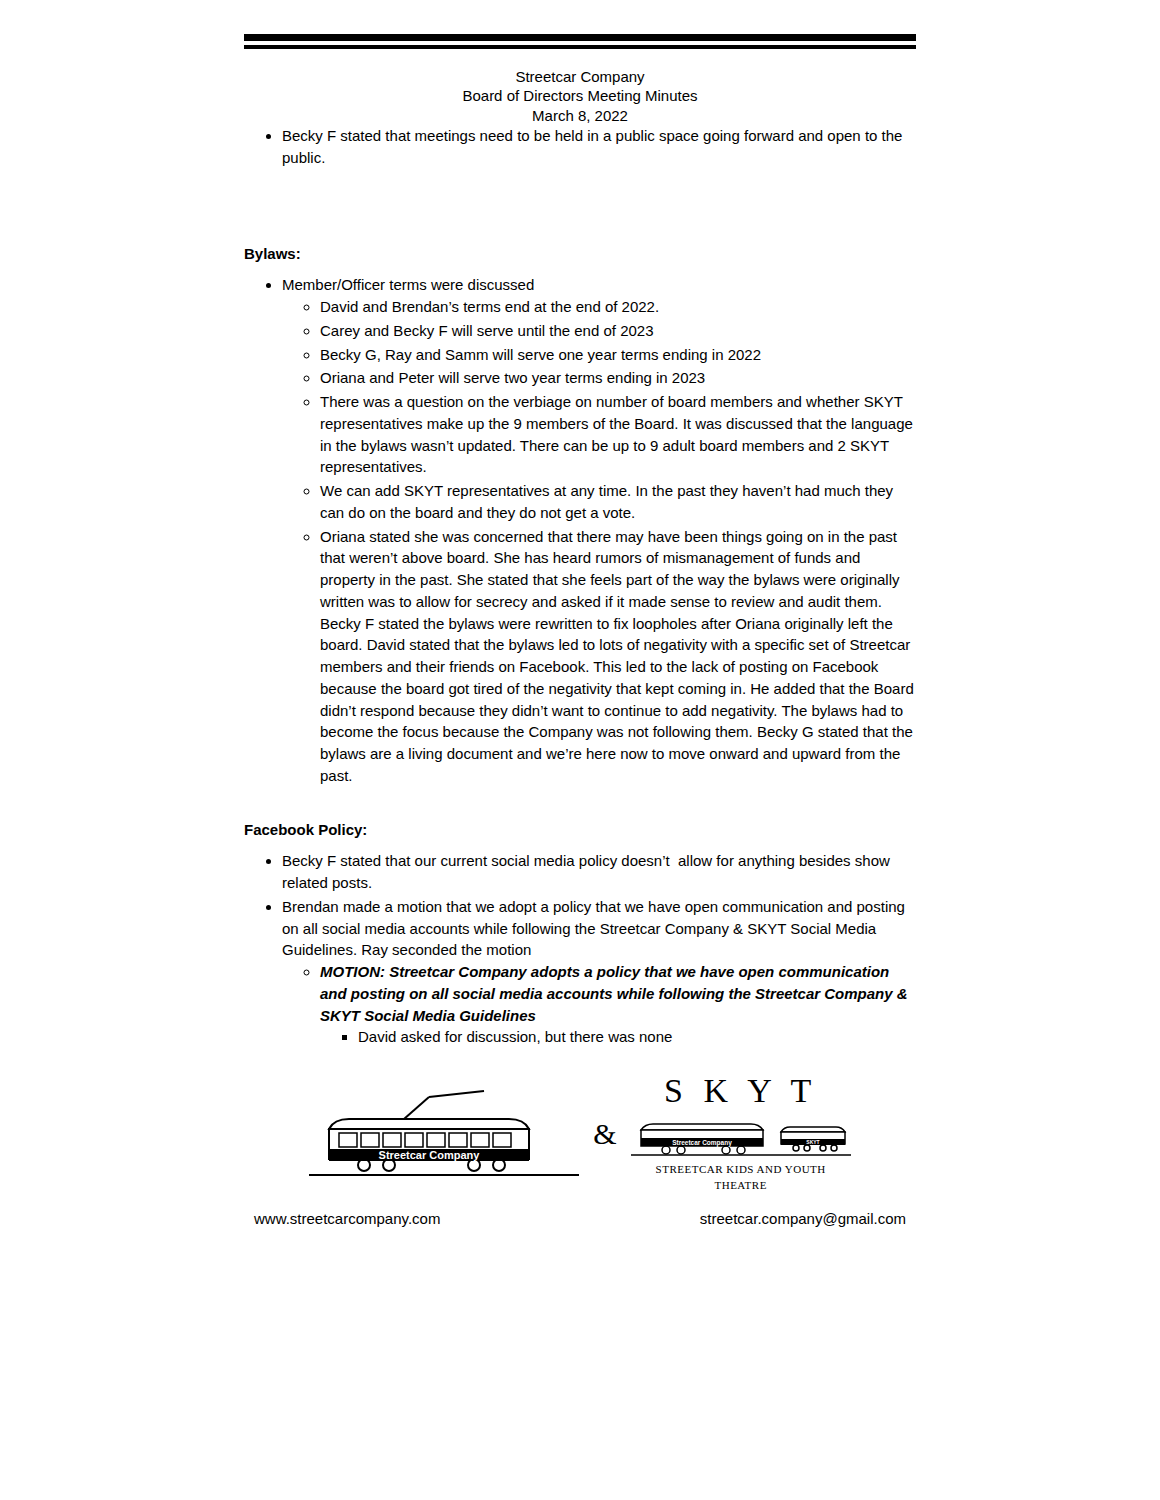Streetcar Company
Board of Directors Meeting Minutes
March 8, 2022
Becky F stated that meetings need to be held in a public space going forward and open to the public.
Bylaws:
Member/Officer terms were discussed
David and Brendan’s terms end at the end of 2022.
Carey and Becky F will serve until the end of 2023
Becky G, Ray and Samm will serve one year terms ending in 2022
Oriana and Peter will serve two year terms ending in 2023
There was a question on the verbiage on number of board members and whether SKYT representatives make up the 9 members of the Board. It was discussed that the language in the bylaws wasn’t updated. There can be up to 9 adult board members and 2 SKYT representatives.
We can add SKYT representatives at any time. In the past they haven’t had much they can do on the board and they do not get a vote.
Oriana stated she was concerned that there may have been things going on in the past that weren’t above board. She has heard rumors of mismanagement of funds and property in the past. She stated that she feels part of the way the bylaws were originally written was to allow for secrecy and asked if it made sense to review and audit them. Becky F stated the bylaws were rewritten to fix loopholes after Oriana originally left the board. David stated that the bylaws led to lots of negativity with a specific set of Streetcar members and their friends on Facebook. This led to the lack of posting on Facebook because the board got tired of the negativity that kept coming in. He added that the Board didn’t respond because they didn’t want to continue to add negativity. The bylaws had to become the focus because the Company was not following them. Becky G stated that the bylaws are a living document and we’re here now to move onward and upward from the past.
Facebook Policy:
Becky F stated that our current social media policy doesn’t allow for anything besides show related posts.
Brendan made a motion that we adopt a policy that we have open communication and posting on all social media accounts while following the Streetcar Company & SKYT Social Media Guidelines. Ray seconded the motion
MOTION: Streetcar Company adopts a policy that we have open communication and posting on all social media accounts while following the Streetcar Company & SKYT Social Media Guidelines
David asked for discussion, but there was none
Streetcar Company
&
S K Y T
Streetcar Company SKYT
Streetcar Kids and Youth Theatre
www.streetcarcompany.com streetcar.company@gmail.com